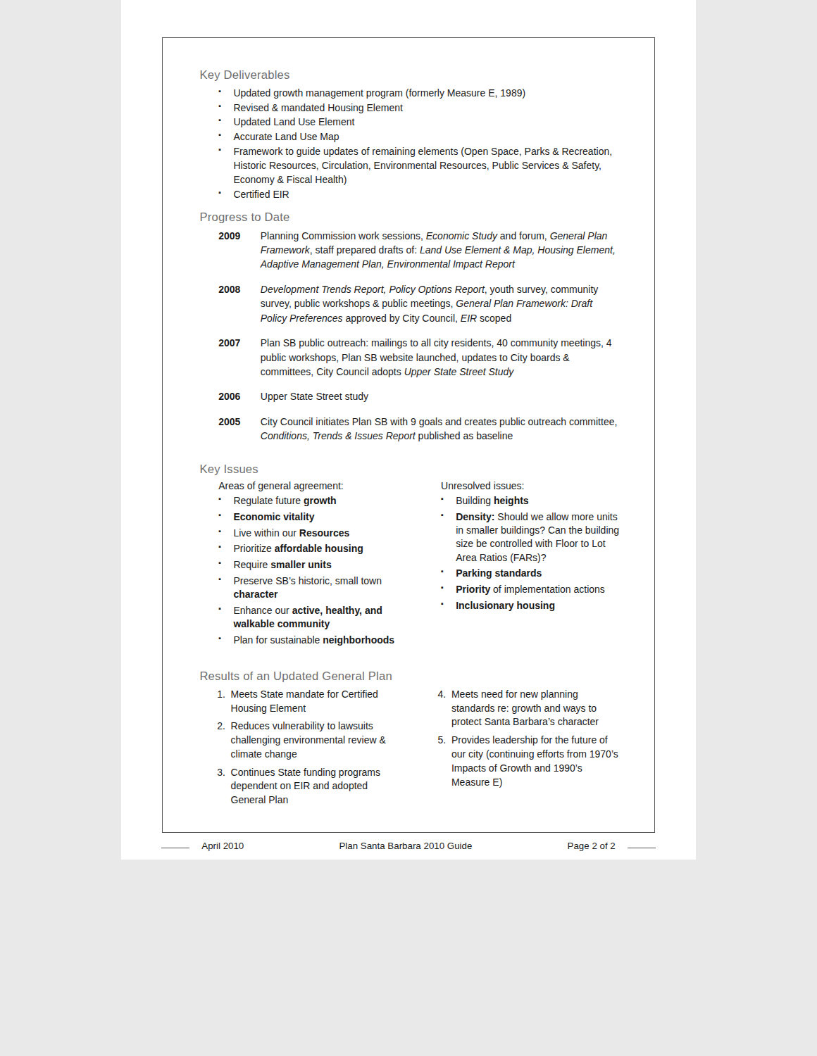Key Deliverables
Updated growth management program (formerly Measure E, 1989)
Revised & mandated Housing Element
Updated Land Use Element
Accurate Land Use Map
Framework to guide updates of remaining elements (Open Space, Parks & Recreation, Historic Resources, Circulation, Environmental Resources, Public Services & Safety, Economy & Fiscal Health)
Certified EIR
Progress to Date
2009
Planning Commission work sessions, Economic Study and forum, General Plan Framework, staff prepared drafts of: Land Use Element & Map, Housing Element, Adaptive Management Plan, Environmental Impact Report
2008
Development Trends Report, Policy Options Report, youth survey, community survey, public workshops & public meetings, General Plan Framework: Draft Policy Preferences approved by City Council, EIR scoped
2007
Plan SB public outreach: mailings to all city residents, 40 community meetings, 4 public workshops, Plan SB website launched, updates to City boards & committees, City Council adopts Upper State Street Study
2006
Upper State Street study
2005
City Council initiates Plan SB with 9 goals and creates public outreach committee, Conditions, Trends & Issues Report published as baseline
Key Issues
Areas of general agreement:
Regulate future growth
Economic vitality
Live within our Resources
Prioritize affordable housing
Require smaller units
Preserve SB’s historic, small town character
Enhance our active, healthy, and walkable community
Plan for sustainable neighborhoods
Unresolved issues:
Building heights
Density: Should we allow more units in smaller buildings? Can the building size be controlled with Floor to Lot Area Ratios (FARs)?
Parking standards
Priority of implementation actions
Inclusionary housing
Results of an Updated General Plan
Meets State mandate for Certified Housing Element
Reduces vulnerability to lawsuits challenging environmental review & climate change
Continues State funding programs dependent on EIR and adopted General Plan
Meets need for new planning standards re: growth and ways to protect Santa Barbara’s character
Provides leadership for the future of our city (continuing efforts from 1970’s Impacts of Growth and 1990’s Measure E)
April 2010
Plan Santa Barbara 2010 Guide
Page 2 of 2